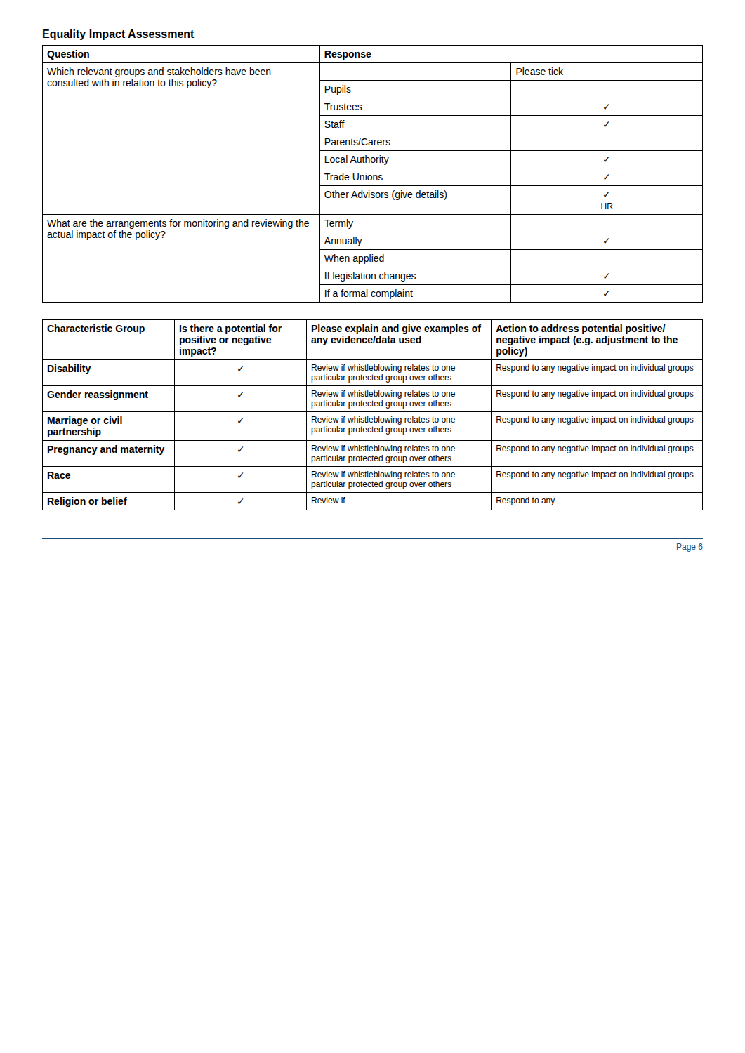Equality Impact Assessment
| Question | Response |
| --- | --- |
| Which relevant groups and stakeholders have been consulted with in relation to this policy? | | Please tick |
| Pupils | |
| Trustees | ✓ |
| Staff | ✓ |
| Parents/Carers | |
| Local Authority | ✓ |
| Trade Unions | ✓ |
| Other Advisors (give details) | ✓ HR |
| What are the arrangements for monitoring and reviewing the actual impact of the policy? | Termly | |
| Annually | ✓ |
| When applied | |
| If legislation changes | ✓ |
| If a formal complaint | ✓ |
| Characteristic Group | Is there a potential for positive or negative impact? | Please explain and give examples of any evidence/data used | Action to address potential positive/ negative impact (e.g. adjustment to the policy) |
| --- | --- | --- | --- |
| Disability | ✓ | Review if whistleblowing relates to one particular protected group over others | Respond to any negative impact on individual groups |
| Gender reassignment | ✓ | Review if whistleblowing relates to one particular protected group over others | Respond to any negative impact on individual groups |
| Marriage or civil partnership | ✓ | Review if whistleblowing relates to one particular protected group over others | Respond to any negative impact on individual groups |
| Pregnancy and maternity | ✓ | Review if whistleblowing relates to one particular protected group over others | Respond to any negative impact on individual groups |
| Race | ✓ | Review if whistleblowing relates to one particular protected group over others | Respond to any negative impact on individual groups |
| Religion or belief | ✓ | Review if | Respond to any |
Page 6